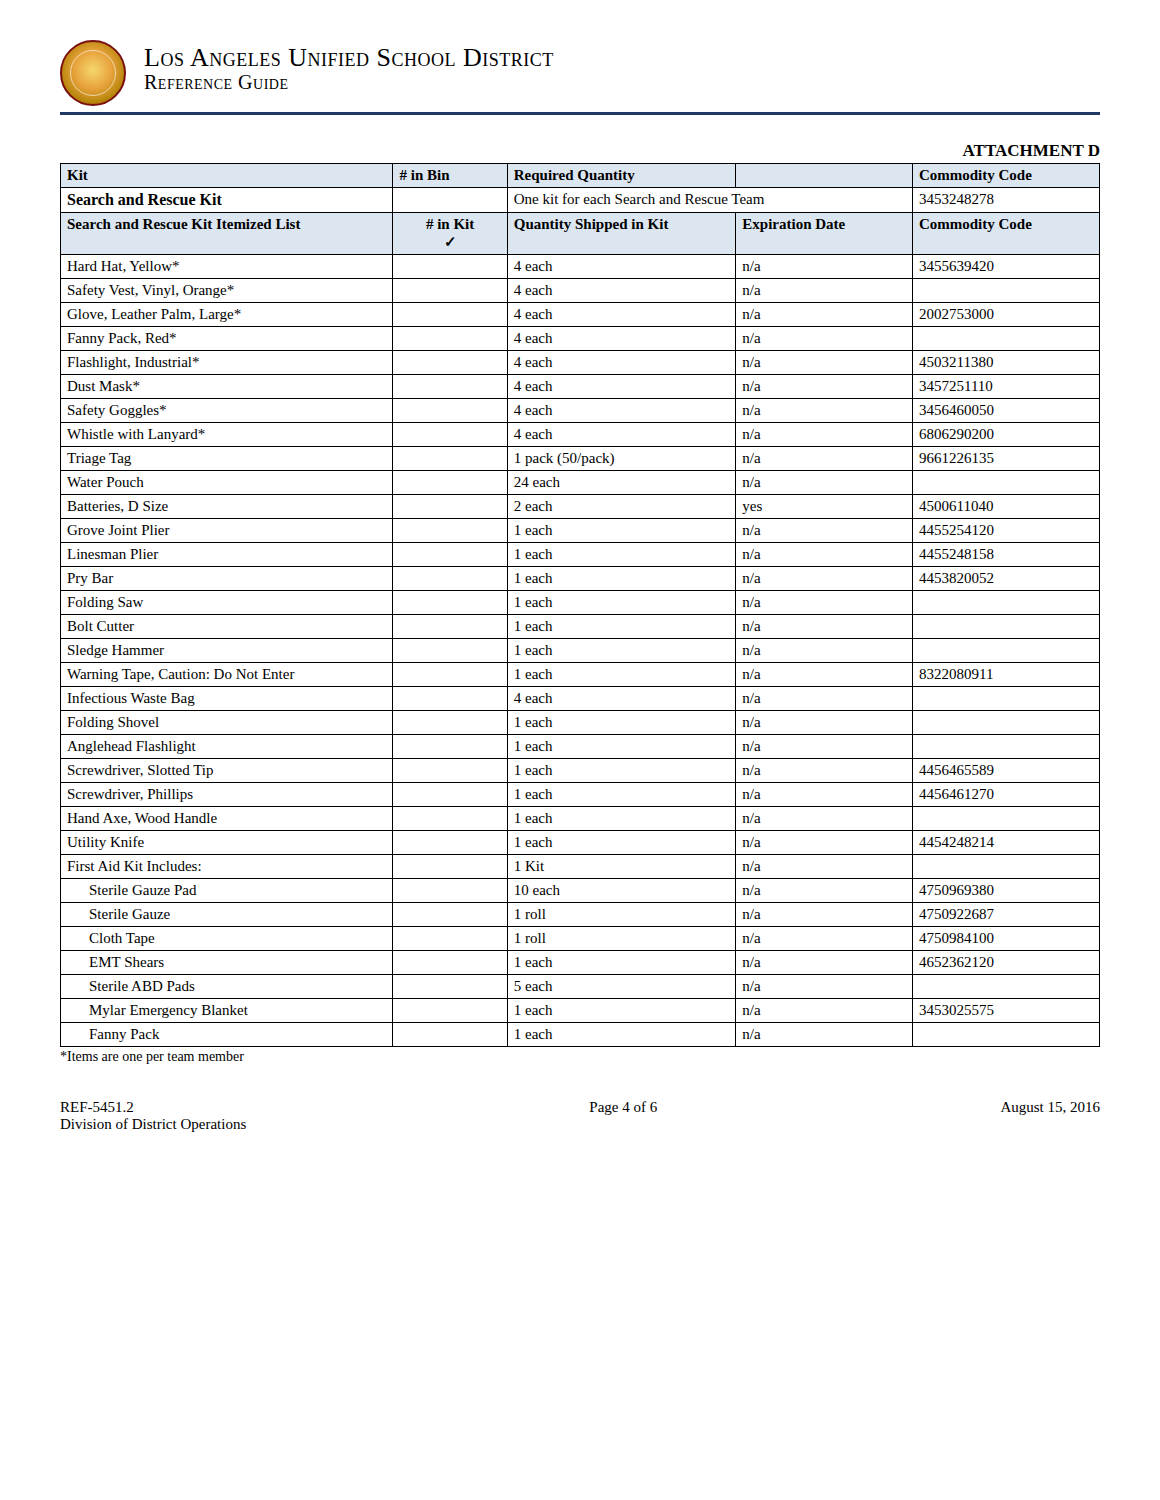Los Angeles Unified School District
Reference Guide
ATTACHMENT D
| Kit | # in Bin | Required Quantity | | Commodity Code |
| --- | --- | --- | --- | --- |
| Search and Rescue Kit | | One kit for each Search and Rescue Team | 3453248278 |
| Search and Rescue Kit Itemized List | # in Kit ✓ | Quantity Shipped in Kit | Expiration Date | Commodity Code |
| Hard Hat, Yellow* | | 4 each | n/a | 3455639420 |
| Safety Vest, Vinyl, Orange* | | 4 each | n/a | |
| Glove, Leather Palm, Large* | | 4 each | n/a | 2002753000 |
| Fanny Pack, Red* | | 4 each | n/a | |
| Flashlight, Industrial* | | 4 each | n/a | 4503211380 |
| Dust Mask* | | 4 each | n/a | 3457251110 |
| Safety Goggles* | | 4 each | n/a | 3456460050 |
| Whistle with Lanyard* | | 4 each | n/a | 6806290200 |
| Triage Tag | | 1 pack (50/pack) | n/a | 9661226135 |
| Water Pouch | | 24 each | n/a | |
| Batteries, D Size | | 2 each | yes | 4500611040 |
| Grove Joint Plier | | 1 each | n/a | 4455254120 |
| Linesman Plier | | 1 each | n/a | 4455248158 |
| Pry Bar | | 1 each | n/a | 4453820052 |
| Folding Saw | | 1 each | n/a | |
| Bolt Cutter | | 1 each | n/a | |
| Sledge Hammer | | 1 each | n/a | |
| Warning Tape, Caution: Do Not Enter | | 1 each | n/a | 8322080911 |
| Infectious Waste Bag | | 4 each | n/a | |
| Folding Shovel | | 1 each | n/a | |
| Anglehead Flashlight | | 1 each | n/a | |
| Screwdriver, Slotted Tip | | 1 each | n/a | 4456465589 |
| Screwdriver, Phillips | | 1 each | n/a | 4456461270 |
| Hand Axe, Wood Handle | | 1 each | n/a | |
| Utility Knife | | 1 each | n/a | 4454248214 |
| First Aid Kit Includes: | | 1 Kit | n/a | |
| Sterile Gauze Pad | | 10 each | n/a | 4750969380 |
| Sterile Gauze | | 1 roll | n/a | 4750922687 |
| Cloth Tape | | 1 roll | n/a | 4750984100 |
| EMT Shears | | 1 each | n/a | 4652362120 |
| Sterile ABD Pads | | 5 each | n/a | |
| Mylar Emergency Blanket | | 1 each | n/a | 3453025575 |
| Fanny Pack | | 1 each | n/a | |
*Items are one per team member
REF-5451.2
Division of District Operations
Page 4 of 6
August 15, 2016